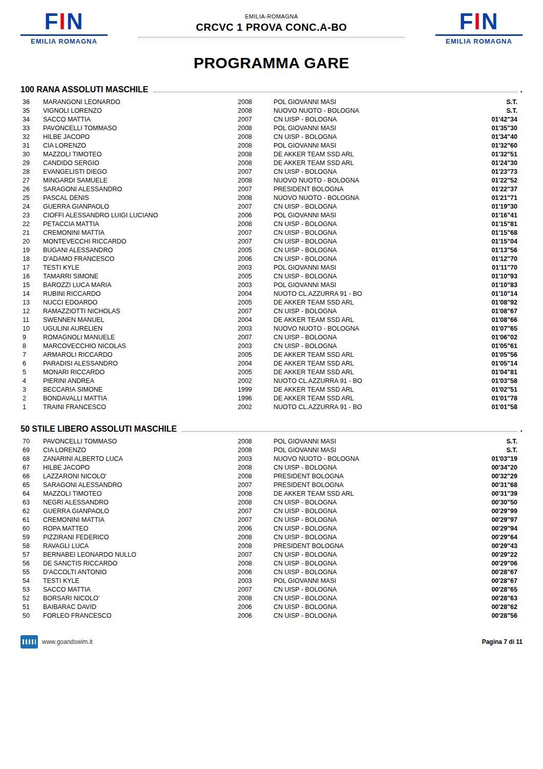FIN
EMILIA ROMAGNA
EMILIA-ROMAGNA
CRCVC 1 PROVA CONC.A-BO
FIN
EMILIA ROMAGNA
PROGRAMMA GARE
100 RANA ASSOLUTI MASCHILE .
| 36 | MARANGONI LEONARDO | 2008 | POL GIOVANNI MASI | S.T. |
| 35 | VIGNOLI LORENZO | 2008 | NUOVO NUOTO - BOLOGNA | S.T. |
| 34 | SACCO MATTIA | 2007 | CN UISP - BOLOGNA | 01'42"34 |
| 33 | PAVONCELLI TOMMASO | 2008 | POL GIOVANNI MASI | 01'35"30 |
| 32 | HILBE JACOPO | 2008 | CN UISP - BOLOGNA | 01'34"40 |
| 31 | CIA LORENZO | 2008 | POL GIOVANNI MASI | 01'32"60 |
| 30 | MAZZOLI TIMOTEO | 2008 | DE AKKER TEAM SSD ARL | 01'32"51 |
| 29 | CANDIDO SERGIO | 2008 | DE AKKER TEAM SSD ARL | 01'24"30 |
| 28 | EVANGELISTI DIEGO | 2007 | CN UISP - BOLOGNA | 01'23"73 |
| 27 | MINGARDI SAMUELE | 2008 | NUOVO NUOTO - BOLOGNA | 01'22"52 |
| 26 | SARAGONI ALESSANDRO | 2007 | PRESIDENT BOLOGNA | 01'22"37 |
| 25 | PASCAL DENIS | 2008 | NUOVO NUOTO - BOLOGNA | 01'21"71 |
| 24 | GUERRA GIANPAOLO | 2007 | CN UISP - BOLOGNA | 01'19"30 |
| 23 | CIOFFI ALESSANDRO LUIGI LUCIANO | 2006 | POL GIOVANNI MASI | 01'16"41 |
| 22 | PETACCIA MATTIA | 2008 | CN UISP - BOLOGNA | 01'15"81 |
| 21 | CREMONINI MATTIA | 2007 | CN UISP - BOLOGNA | 01'15"68 |
| 20 | MONTEVECCHI RICCARDO | 2007 | CN UISP - BOLOGNA | 01'15"04 |
| 19 | BUGANI ALESSANDRO | 2005 | CN UISP - BOLOGNA | 01'13"56 |
| 18 | D'ADAMO FRANCESCO | 2006 | CN UISP - BOLOGNA | 01'12"70 |
| 17 | TESTI KYLE | 2003 | POL GIOVANNI MASI | 01'11"70 |
| 16 | TAMARRI SIMONE | 2005 | CN UISP - BOLOGNA | 01'10"93 |
| 15 | BAROZZI LUCA MARIA | 2003 | POL GIOVANNI MASI | 01'10"83 |
| 14 | RUBINI RICCARDO | 2004 | NUOTO CL.AZZURRA 91 - BO | 01'10"14 |
| 13 | NUCCI EDOARDO | 2005 | DE AKKER TEAM SSD ARL | 01'08"92 |
| 12 | RAMAZZIOTTI NICHOLAS | 2007 | CN UISP - BOLOGNA | 01'08"67 |
| 11 | SWENNEN MANUEL | 2004 | DE AKKER TEAM SSD ARL | 01'08"66 |
| 10 | UGULINI AURELIEN | 2003 | NUOVO NUOTO - BOLOGNA | 01'07"65 |
| 9 | ROMAGNOLI MANUELE | 2007 | CN UISP - BOLOGNA | 01'06"02 |
| 8 | MARCOVECCHIO NICOLAS | 2003 | CN UISP - BOLOGNA | 01'05"61 |
| 7 | ARMAROLI RICCARDO | 2005 | DE AKKER TEAM SSD ARL | 01'05"56 |
| 6 | PARADISI ALESSANDRO | 2004 | DE AKKER TEAM SSD ARL | 01'05"14 |
| 5 | MONARI RICCARDO | 2005 | DE AKKER TEAM SSD ARL | 01'04"81 |
| 4 | PIERINI ANDREA | 2002 | NUOTO CL.AZZURRA 91 - BO | 01'03"58 |
| 3 | BECCARIA SIMONE | 1999 | DE AKKER TEAM SSD ARL | 01'02"51 |
| 2 | BONDAVALLI MATTIA | 1996 | DE AKKER TEAM SSD ARL | 01'01"78 |
| 1 | TRAINI FRANCESCO | 2002 | NUOTO CL.AZZURRA 91 - BO | 01'01"58 |
50 STILE LIBERO ASSOLUTI MASCHILE .
| 70 | PAVONCELLI TOMMASO | 2008 | POL GIOVANNI MASI | S.T. |
| 69 | CIA LORENZO | 2008 | POL GIOVANNI MASI | S.T. |
| 68 | ZANARINI ALBERTO LUCA | 2003 | NUOVO NUOTO - BOLOGNA | 01'03"19 |
| 67 | HILBE JACOPO | 2008 | CN UISP - BOLOGNA | 00'34"20 |
| 66 | LAZZARONI NICOLO' | 2008 | PRESIDENT BOLOGNA | 00'32"29 |
| 65 | SARAGONI ALESSANDRO | 2007 | PRESIDENT BOLOGNA | 00'31"68 |
| 64 | MAZZOLI TIMOTEO | 2008 | DE AKKER TEAM SSD ARL | 00'31"39 |
| 63 | NEGRI ALESSANDRO | 2008 | CN UISP - BOLOGNA | 00'30"50 |
| 62 | GUERRA GIANPAOLO | 2007 | CN UISP - BOLOGNA | 00'29"99 |
| 61 | CREMONINI MATTIA | 2007 | CN UISP - BOLOGNA | 00'29"97 |
| 60 | ROPA MATTEO | 2006 | CN UISP - BOLOGNA | 00'29"94 |
| 59 | PIZZIRANI FEDERICO | 2008 | CN UISP - BOLOGNA | 00'29"64 |
| 58 | RAVAGLI LUCA | 2008 | PRESIDENT BOLOGNA | 00'29"43 |
| 57 | BERNABEI LEONARDO NULLO | 2007 | CN UISP - BOLOGNA | 00'29"22 |
| 56 | DE SANCTIS RICCARDO | 2008 | CN UISP - BOLOGNA | 00'29"06 |
| 55 | D'ACCOLTI ANTONIO | 2006 | CN UISP - BOLOGNA | 00'28"67 |
| 54 | TESTI KYLE | 2003 | POL GIOVANNI MASI | 00'28"67 |
| 53 | SACCO MATTIA | 2007 | CN UISP - BOLOGNA | 00'28"65 |
| 52 | BORSARI NICOLO' | 2008 | CN UISP - BOLOGNA | 00'28"63 |
| 51 | BAIBARAC DAVID | 2006 | CN UISP - BOLOGNA | 00'28"62 |
| 50 | FORLEO FRANCESCO | 2006 | CN UISP - BOLOGNA | 00'28"56 |
www.goandswim.it
Pagina 7 di 11